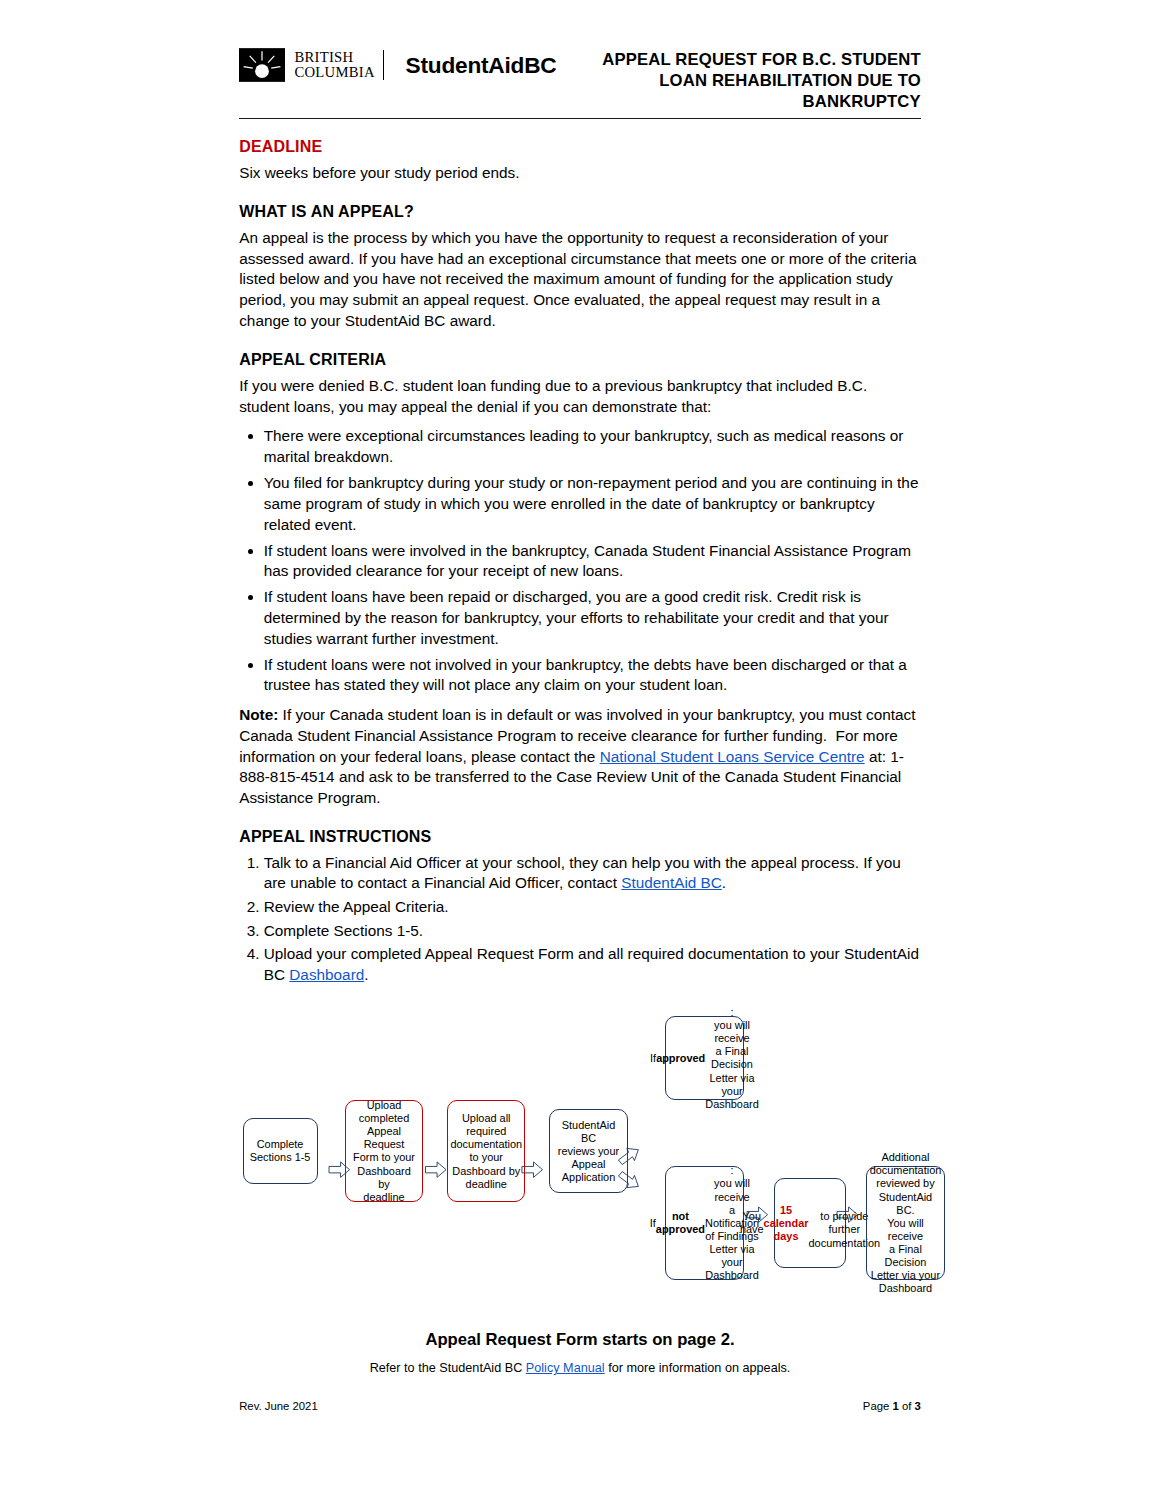British
Columbia
StudentAidBC
Appeal Request for B.C. Student
Loan Rehabilitation Due to Bankruptcy
Deadline
Six weeks before your study period ends.
What is an Appeal?
An appeal is the process by which you have the opportunity to request a reconsideration of your assessed award. If you have had an exceptional circumstance that meets one or more of the criteria listed below and you have not received the maximum amount of funding for the application study period, you may submit an appeal request. Once evaluated, the appeal request may result in a change to your StudentAid BC award.
Appeal Criteria
If you were denied B.C. student loan funding due to a previous bankruptcy that included B.C. student loans, you may appeal the denial if you can demonstrate that:
There were exceptional circumstances leading to your bankruptcy, such as medical reasons or marital breakdown.
You filed for bankruptcy during your study or non-repayment period and you are continuing in the same program of study in which you were enrolled in the date of bankruptcy or bankruptcy related event.
If student loans were involved in the bankruptcy, Canada Student Financial Assistance Program has provided clearance for your receipt of new loans.
If student loans have been repaid or discharged, you are a good credit risk. Credit risk is determined by the reason for bankruptcy, your efforts to rehabilitate your credit and that your studies warrant further investment.
If student loans were not involved in your bankruptcy, the debts have been discharged or that a trustee has stated they will not place any claim on your student loan.
Note: If your Canada student loan is in default or was involved in your bankruptcy, you must contact Canada Student Financial Assistance Program to receive clearance for further funding. For more information on your federal loans, please contact the National Student Loans Service Centre at: 1-888-815-4514 and ask to be transferred to the Case Review Unit of the Canada Student Financial Assistance Program.
Appeal Instructions
Talk to a Financial Aid Officer at your school, they can help you with the appeal process. If you are unable to contact a Financial Aid Officer, contact StudentAid BC.
Review the Appeal Criteria.
Complete Sections 1-5.
Upload your completed Appeal Request Form and all required documentation to your StudentAid BC Dashboard.
Complete
Sections 1-5
Upload
completed
Appeal Request
Form to your
Dashboard by
deadline
Upload all
required
documentation
to your
Dashboard by
deadline
StudentAid BC
reviews your
Appeal
Application
If approved:
you will receive
a Final Decision
Letter via your
Dashboard
If
not approved:
you will receive
a Notification
of Findings
Letter via your
Dashboard
You have
15 calendar
days
to provide
further
documentation
Additional
documentation
reviewed by
StudentAid BC.
You will receive
a Final Decision
Letter via your
Dashboard
Appeal Request Form starts on page 2.
Refer to the StudentAid BC Policy Manual for more information on appeals.
Rev. June 2021
Page 1 of 3